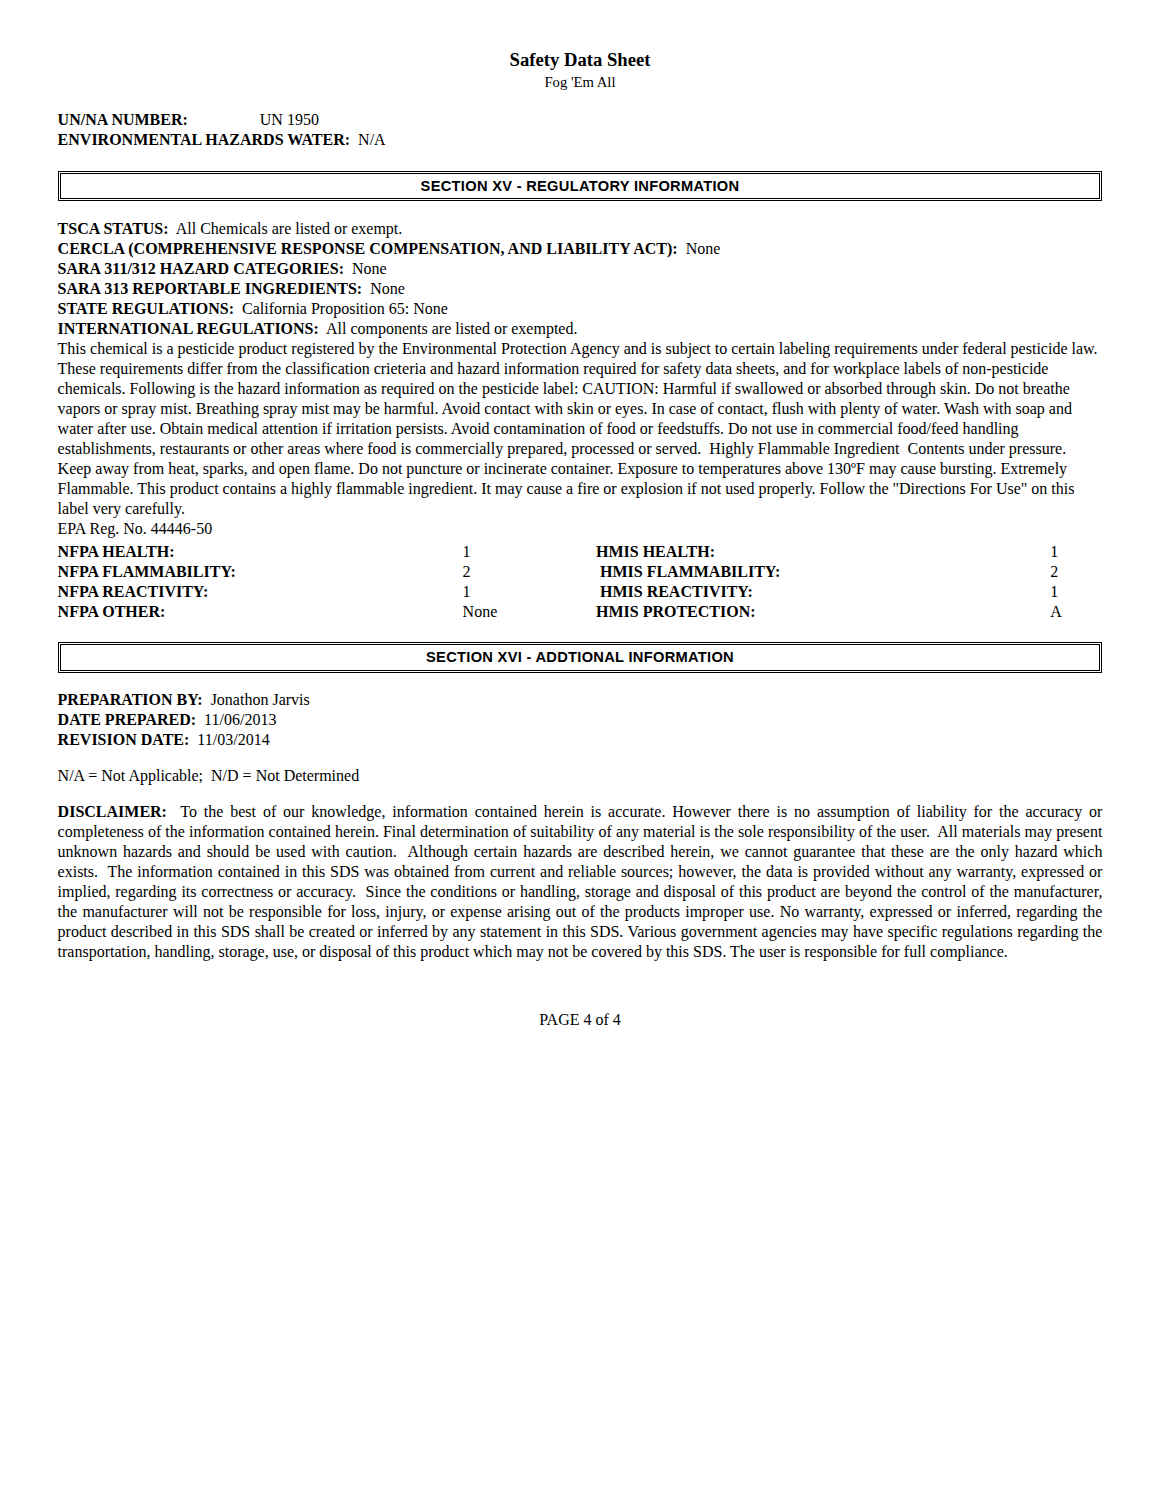Safety Data Sheet
Fog 'Em All
UN/NA NUMBER: UN 1950
ENVIRONMENTAL HAZARDS WATER: N/A
SECTION XV - REGULATORY INFORMATION
TSCA STATUS: All Chemicals are listed or exempt.
CERCLA (COMPREHENSIVE RESPONSE COMPENSATION, AND LIABILITY ACT): None
SARA 311/312 HAZARD CATEGORIES: None
SARA 313 REPORTABLE INGREDIENTS: None
STATE REGULATIONS: California Proposition 65: None
INTERNATIONAL REGULATIONS: All components are listed or exempted.
This chemical is a pesticide product registered by the Environmental Protection Agency and is subject to certain labeling requirements under federal pesticide law. These requirements differ from the classification crieteria and hazard information required for safety data sheets, and for workplace labels of non-pesticide chemicals. Following is the hazard information as required on the pesticide label: CAUTION: Harmful if swallowed or absorbed through skin. Do not breathe vapors or spray mist. Breathing spray mist may be harmful. Avoid contact with skin or eyes. In case of contact, flush with plenty of water. Wash with soap and water after use. Obtain medical attention if irritation persists. Avoid contamination of food or feedstuffs. Do not use in commercial food/feed handling establishments, restaurants or other areas where food is commercially prepared, processed or served. Highly Flammable Ingredient Contents under pressure. Keep away from heat, sparks, and open flame. Do not puncture or incinerate container. Exposure to temperatures above 130ºF may cause bursting. Extremely Flammable. This product contains a highly flammable ingredient. It may cause a fire or explosion if not used properly. Follow the "Directions For Use" on this label very carefully.
EPA Reg. No. 44446-50
| NFPA HEALTH: | 1 | HMIS HEALTH: | 1 |
| NFPA FLAMMABILITY: | 2 | HMIS FLAMMABILITY: | 2 |
| NFPA REACTIVITY: | 1 | HMIS REACTIVITY: | 1 |
| NFPA OTHER: | None | HMIS PROTECTION: | A |
SECTION XVI - ADDTIONAL INFORMATION
PREPARATION BY: Jonathon Jarvis
DATE PREPARED: 11/06/2013
REVISION DATE: 11/03/2014
N/A = Not Applicable; N/D = Not Determined
DISCLAIMER: To the best of our knowledge, information contained herein is accurate. However there is no assumption of liability for the accuracy or completeness of the information contained herein. Final determination of suitability of any material is the sole responsibility of the user. All materials may present unknown hazards and should be used with caution. Although certain hazards are described herein, we cannot guarantee that these are the only hazard which exists. The information contained in this SDS was obtained from current and reliable sources; however, the data is provided without any warranty, expressed or implied, regarding its correctness or accuracy. Since the conditions or handling, storage and disposal of this product are beyond the control of the manufacturer, the manufacturer will not be responsible for loss, injury, or expense arising out of the products improper use. No warranty, expressed or inferred, regarding the product described in this SDS shall be created or inferred by any statement in this SDS. Various government agencies may have specific regulations regarding the transportation, handling, storage, use, or disposal of this product which may not be covered by this SDS. The user is responsible for full compliance.
PAGE 4 of 4